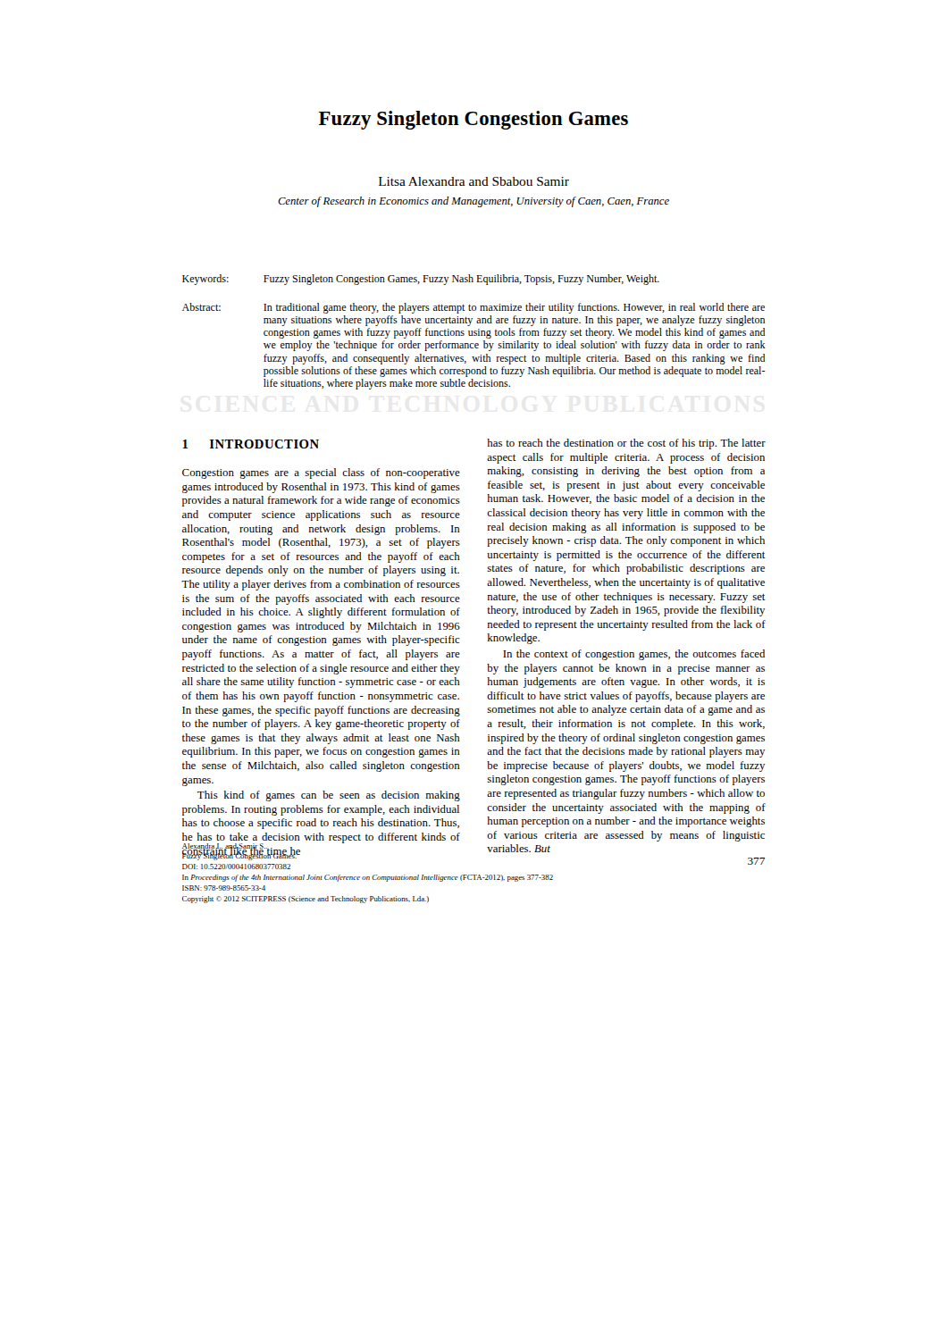SCIENCE AND TECHNOLOGY PUBLICATIONS
Fuzzy Singleton Congestion Games
Litsa Alexandra and Sbabou Samir
Center of Research in Economics and Management, University of Caen, Caen, France
Keywords:
Fuzzy Singleton Congestion Games, Fuzzy Nash Equilibria, Topsis, Fuzzy Number, Weight.
Abstract:
In traditional game theory, the players attempt to maximize their utility functions. However, in real world there are many situations where payoffs have uncertainty and are fuzzy in nature. In this paper, we analyze fuzzy singleton congestion games with fuzzy payoff functions using tools from fuzzy set theory. We model this kind of games and we employ the 'technique for order performance by similarity to ideal solution' with fuzzy data in order to rank fuzzy payoffs, and consequently alternatives, with respect to multiple criteria. Based on this ranking we find possible solutions of these games which correspond to fuzzy Nash equilibria. Our method is adequate to model real-life situations, where players make more subtle decisions.
1 INTRODUCTION
Congestion games are a special class of non-cooperative games introduced by Rosenthal in 1973. This kind of games provides a natural framework for a wide range of economics and computer science applications such as resource allocation, routing and network design problems. In Rosenthal's model (Rosenthal, 1973), a set of players competes for a set of resources and the payoff of each resource depends only on the number of players using it. The utility a player derives from a combination of resources is the sum of the payoffs associated with each resource included in his choice. A slightly different formulation of congestion games was introduced by Milchtaich in 1996 under the name of congestion games with player-specific payoff functions. As a matter of fact, all players are restricted to the selection of a single resource and either they all share the same utility function - symmetric case - or each of them has his own payoff function - nonsymmetric case. In these games, the specific payoff functions are decreasing to the number of players. A key game-theoretic property of these games is that they always admit at least one Nash equilibrium. In this paper, we focus on congestion games in the sense of Milchtaich, also called singleton congestion games.
This kind of games can be seen as decision making problems. In routing problems for example, each individual has to choose a specific road to reach his destination. Thus, he has to take a decision with respect to different kinds of constraint like the time he
has to reach the destination or the cost of his trip. The latter aspect calls for multiple criteria. A process of decision making, consisting in deriving the best option from a feasible set, is present in just about every conceivable human task. However, the basic model of a decision in the classical decision theory has very little in common with the real decision making as all information is supposed to be precisely known - crisp data. The only component in which uncertainty is permitted is the occurrence of the different states of nature, for which probabilistic descriptions are allowed. Nevertheless, when the uncertainty is of qualitative nature, the use of other techniques is necessary. Fuzzy set theory, introduced by Zadeh in 1965, provide the flexibility needed to represent the uncertainty resulted from the lack of knowledge.
In the context of congestion games, the outcomes faced by the players cannot be known in a precise manner as human judgements are often vague. In other words, it is difficult to have strict values of payoffs, because players are sometimes not able to analyze certain data of a game and as a result, their information is not complete. In this work, inspired by the theory of ordinal singleton congestion games and the fact that the decisions made by rational players may be imprecise because of players' doubts, we model fuzzy singleton congestion games. The payoff functions of players are represented as triangular fuzzy numbers - which allow to consider the uncertainty associated with the mapping of human perception on a number - and the importance weights of various criteria are assessed by means of linguistic variables. But
Alexandra L. and Samir S..
Fuzzy Singleton Congestion Games.
DOI: 10.5220/0004106803770382
In Proceedings of the 4th International Joint Conference on Computational Intelligence (FCTA-2012), pages 377-382
ISBN: 978-989-8565-33-4
Copyright © 2012 SCITEPRESS (Science and Technology Publications, Lda.)
377